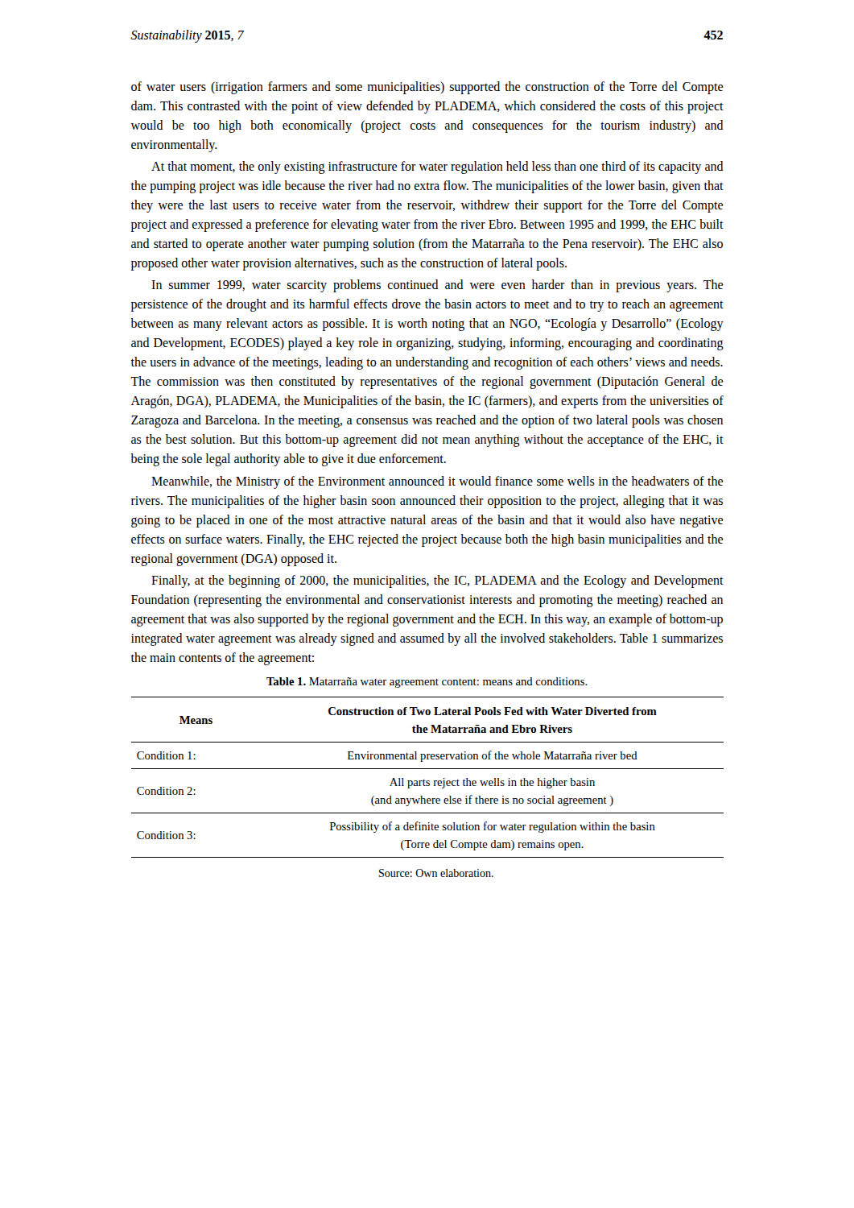Sustainability 2015, 7
452
of water users (irrigation farmers and some municipalities) supported the construction of the Torre del Compte dam. This contrasted with the point of view defended by PLADEMA, which considered the costs of this project would be too high both economically (project costs and consequences for the tourism industry) and environmentally.
At that moment, the only existing infrastructure for water regulation held less than one third of its capacity and the pumping project was idle because the river had no extra flow. The municipalities of the lower basin, given that they were the last users to receive water from the reservoir, withdrew their support for the Torre del Compte project and expressed a preference for elevating water from the river Ebro. Between 1995 and 1999, the EHC built and started to operate another water pumping solution (from the Matarraña to the Pena reservoir). The EHC also proposed other water provision alternatives, such as the construction of lateral pools.
In summer 1999, water scarcity problems continued and were even harder than in previous years. The persistence of the drought and its harmful effects drove the basin actors to meet and to try to reach an agreement between as many relevant actors as possible. It is worth noting that an NGO, “Ecología y Desarrollo” (Ecology and Development, ECODES) played a key role in organizing, studying, informing, encouraging and coordinating the users in advance of the meetings, leading to an understanding and recognition of each others’ views and needs. The commission was then constituted by representatives of the regional government (Diputación General de Aragón, DGA), PLADEMA, the Municipalities of the basin, the IC (farmers), and experts from the universities of Zaragoza and Barcelona. In the meeting, a consensus was reached and the option of two lateral pools was chosen as the best solution. But this bottom-up agreement did not mean anything without the acceptance of the EHC, it being the sole legal authority able to give it due enforcement.
Meanwhile, the Ministry of the Environment announced it would finance some wells in the headwaters of the rivers. The municipalities of the higher basin soon announced their opposition to the project, alleging that it was going to be placed in one of the most attractive natural areas of the basin and that it would also have negative effects on surface waters. Finally, the EHC rejected the project because both the high basin municipalities and the regional government (DGA) opposed it.
Finally, at the beginning of 2000, the municipalities, the IC, PLADEMA and the Ecology and Development Foundation (representing the environmental and conservationist interests and promoting the meeting) reached an agreement that was also supported by the regional government and the ECH. In this way, an example of bottom-up integrated water agreement was already signed and assumed by all the involved stakeholders. Table 1 summarizes the main contents of the agreement:
Table 1. Matarraña water agreement content: means and conditions.
| Means | Construction of Two Lateral Pools Fed with Water Diverted from the Matarraña and Ebro Rivers |
| --- | --- |
| Condition 1: | Environmental preservation of the whole Matarraña river bed |
| Condition 2: | All parts reject the wells in the higher basin (and anywhere else if there is no social agreement ) |
| Condition 3: | Possibility of a definite solution for water regulation within the basin (Torre del Compte dam) remains open. |
Source: Own elaboration.